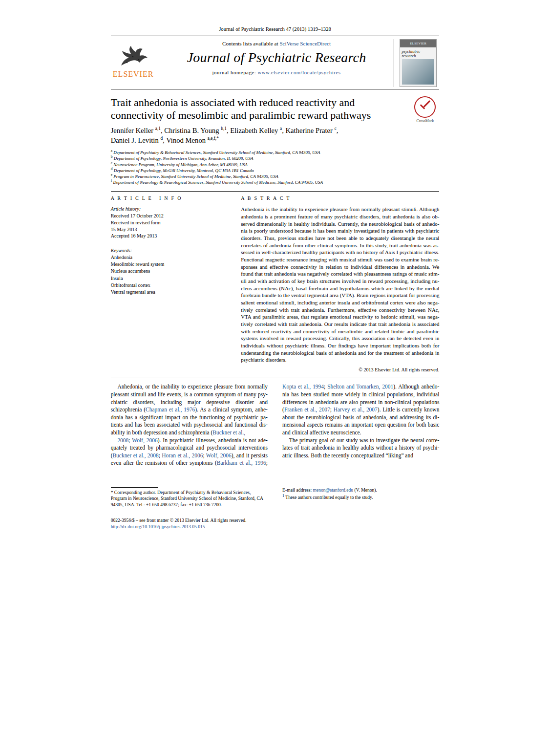Journal of Psychiatric Research 47 (2013) 1319–1328
ELSEVIER
Contents lists available at SciVerse ScienceDirect
Journal of Psychiatric Research
journal homepage: www.elsevier.com/locate/psychires
ELSEVIER
psychiatric
research
CrossMark
Trait anhedonia is associated with reduced reactivity and connectivity of mesolimbic and paralimbic reward pathways
Jennifer Keller a,1, Christina B. Young b,1, Elizabeth Kelley a, Katherine Prater c,
Daniel J. Levitin d, Vinod Menon a,e,f,*
a Department of Psychiatry & Behavioral Sciences, Stanford University School of Medicine, Stanford, CA 94305, USA
b Department of Psychology, Northwestern University, Evanston, IL 60208, USA
c Neuroscience Program, University of Michigan, Ann Arbor, MI 48109, USA
d Department of Psychology, McGill University, Montreal, QC H3A 1B1 Canada
e Program in Neuroscience, Stanford University School of Medicine, Stanford, CA 94305, USA
f Department of Neurology & Neurological Sciences, Stanford University School of Medicine, Stanford, CA 94305, USA
A R T I C L E I N F O
Article history:
Received 17 October 2012
Received in revised form
15 May 2013
Accepted 16 May 2013
Keywords:
Anhedonia
Mesolimbic reward system
Nucleus accumbens
Insula
Orbitofrontal cortex
Ventral tegmental area
A B S T R A C T
Anhedonia is the inability to experience pleasure from normally pleasant stimuli. Although anhedonia is a prominent feature of many psychiatric disorders, trait anhedonia is also observed dimensionally in healthy individuals. Currently, the neurobiological basis of anhedonia is poorly understood because it has been mainly investigated in patients with psychiatric disorders. Thus, previous studies have not been able to adequately disentangle the neural correlates of anhedonia from other clinical symptoms. In this study, trait anhedonia was assessed in well-characterized healthy participants with no history of Axis I psychiatric illness. Functional magnetic resonance imaging with musical stimuli was used to examine brain responses and effective connectivity in relation to individual differences in anhedonia. We found that trait anhedonia was negatively correlated with pleasantness ratings of music stimuli and with activation of key brain structures involved in reward processing, including nucleus accumbens (NAc), basal forebrain and hypothalamus which are linked by the medial forebrain bundle to the ventral tegmental area (VTA). Brain regions important for processing salient emotional stimuli, including anterior insula and orbitofrontal cortex were also negatively correlated with trait anhedonia. Furthermore, effective connectivity between NAc, VTA and paralimbic areas, that regulate emotional reactivity to hedonic stimuli, was negatively correlated with trait anhedonia. Our results indicate that trait anhedonia is associated with reduced reactivity and connectivity of mesolimbic and related limbic and paralimbic systems involved in reward processing. Critically, this association can be detected even in individuals without psychiatric illness. Our findings have important implications both for understanding the neurobiological basis of anhedonia and for the treatment of anhedonia in psychiatric disorders.
© 2013 Elsevier Ltd. All rights reserved.
Anhedonia, or the inability to experience pleasure from normally pleasant stimuli and life events, is a common symptom of many psychiatric disorders, including major depressive disorder and schizophrenia (Chapman et al., 1976). As a clinical symptom, anhedonia has a significant impact on the functioning of psychiatric patients and has been associated with psychosocial and functional disability in both depression and schizophrenia (Buckner et al.,
2008; Wolf, 2006). In psychiatric illnesses, anhedonia is not adequately treated by pharmacological and psychosocial interventions (Buckner et al., 2008; Horan et al., 2006; Wolf, 2006), and it persists even after the remission of other symptoms (Barkham et al., 1996; Kopta et al., 1994; Shelton and Tomarken, 2001). Although anhedonia has been studied more widely in clinical populations, individual differences in anhedonia are also present in non-clinical populations (Franken et al., 2007; Harvey et al., 2007). Little is currently known about the neurobiological basis of anhedonia, and addressing its dimensional aspects remains an important open question for both basic and clinical affective neuroscience.
The primary goal of our study was to investigate the neural correlates of trait anhedonia in healthy adults without a history of psychiatric illness. Both the recently conceptualized “liking” and
* Corresponding author. Department of Psychiatry & Behavioral Sciences, Program in Neuroscience, Stanford University School of Medicine, Stanford, CA 94305, USA. Tel.: +1 650 498 6737; fax: +1 650 736 7200.
E-mail address: menon@stanford.edu (V. Menon).
1 These authors contributed equally to the study.
0022-3956/$ – see front matter © 2013 Elsevier Ltd. All rights reserved.
http://dx.doi.org/10.1016/j.jpsychires.2013.05.015